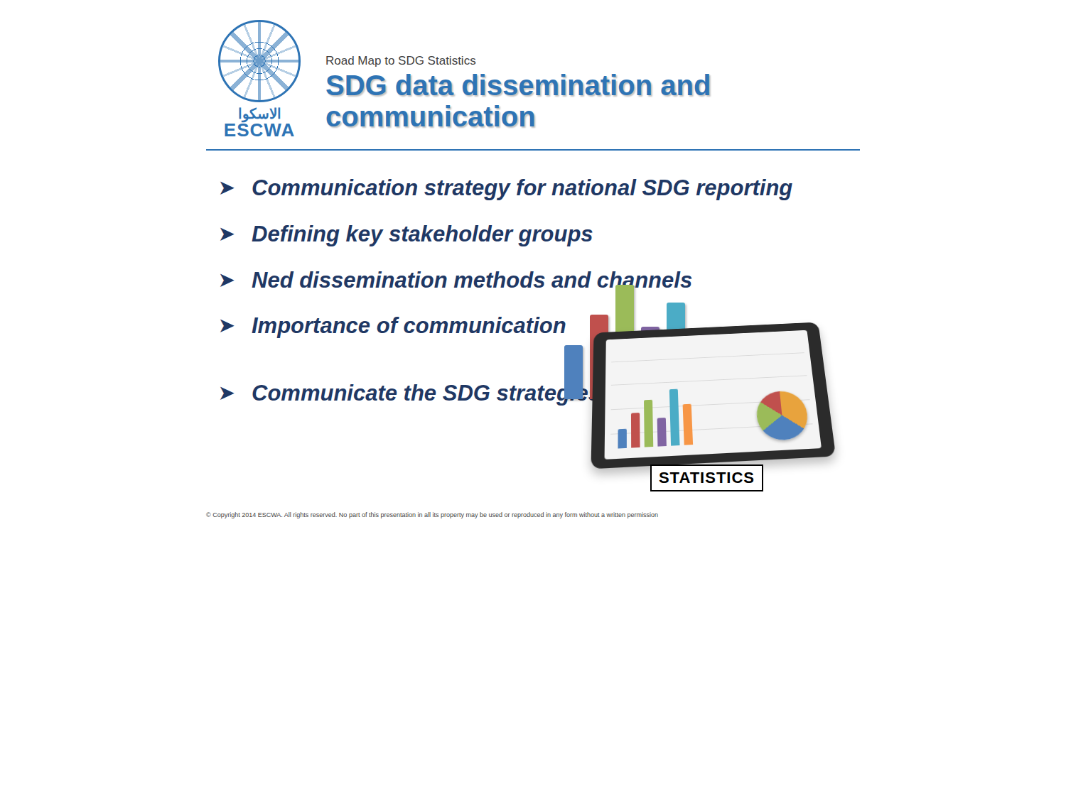الاسكوا
ESCWA
Road Map to SDG Statistics
SDG data dissemination and communication
Communication strategy for national SDG reporting
Defining key stakeholder groups
Ned dissemination methods and channels
Importance of communication
Communicate the SDG strategies
STATISTICS
© Copyright 2014 ESCWA. All rights reserved. No part of this presentation in all its property may be used or reproduced in any form without a written permission